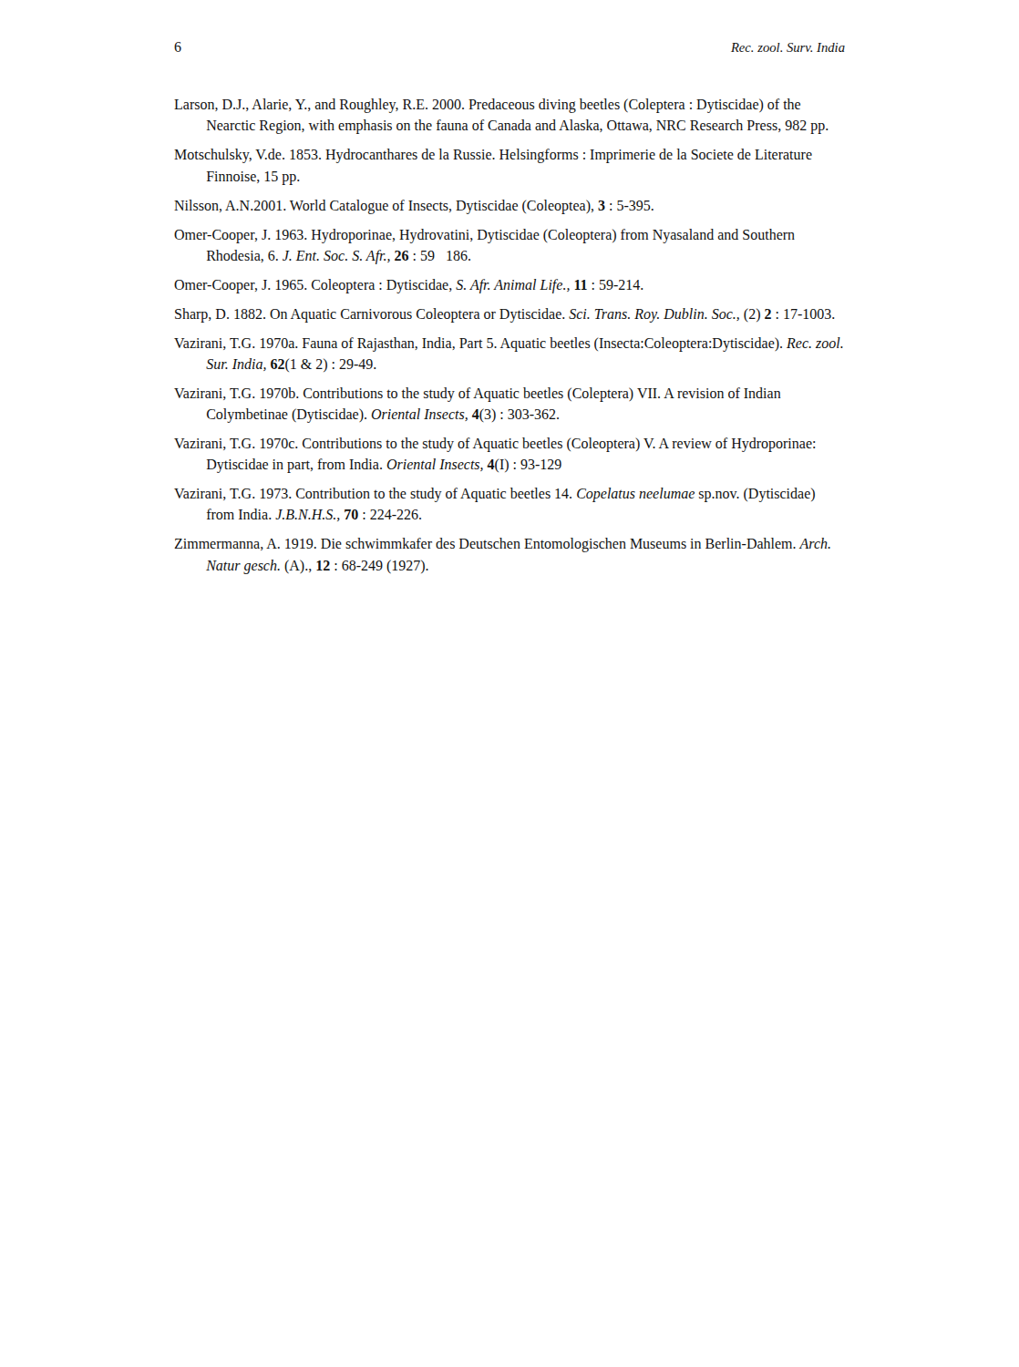6 Rec. zool. Surv. India
Larson, D.J., Alarie, Y., and Roughley, R.E. 2000. Predaceous diving beetles (Coleptera : Dytiscidae) of the Nearctic Region, with emphasis on the fauna of Canada and Alaska, Ottawa, NRC Research Press, 982 pp.
Motschulsky, V.de. 1853. Hydrocanthares de la Russie. Helsingforms : Imprimerie de la Societe de Literature Finnoise, 15 pp.
Nilsson, A.N.2001. World Catalogue of Insects, Dytiscidae (Coleoptea), 3 : 5-395.
Omer-Cooper, J. 1963. Hydroporinae, Hydrovatini, Dytiscidae (Coleoptera) from Nyasaland and Southern Rhodesia, 6. J. Ent. Soc. S. Afr., 26 : 59 186.
Omer-Cooper, J. 1965. Coleoptera : Dytiscidae, S. Afr. Animal Life., 11 : 59-214.
Sharp, D. 1882. On Aquatic Carnivorous Coleoptera or Dytiscidae. Sci. Trans. Roy. Dublin. Soc., (2) 2 : 17-1003.
Vazirani, T.G. 1970a. Fauna of Rajasthan, India, Part 5. Aquatic beetles (Insecta:Coleoptera:Dytiscidae). Rec. zool. Sur. India, 62(1 & 2) : 29-49.
Vazirani, T.G. 1970b. Contributions to the study of Aquatic beetles (Coleptera) VII. A revision of Indian Colymbetinae (Dytiscidae). Oriental Insects, 4(3) : 303-362.
Vazirani, T.G. 1970c. Contributions to the study of Aquatic beetles (Coleoptera) V. A review of Hydroporinae: Dytiscidae in part, from India. Oriental Insects, 4(I) : 93-129
Vazirani, T.G. 1973. Contribution to the study of Aquatic beetles 14. Copelatus neelumae sp.nov. (Dytiscidae) from India. J.B.N.H.S., 70 : 224-226.
Zimmermanna, A. 1919. Die schwimmkafer des Deutschen Entomologischen Museums in Berlin-Dahlem. Arch. Natur gesch. (A)., 12 : 68-249 (1927).